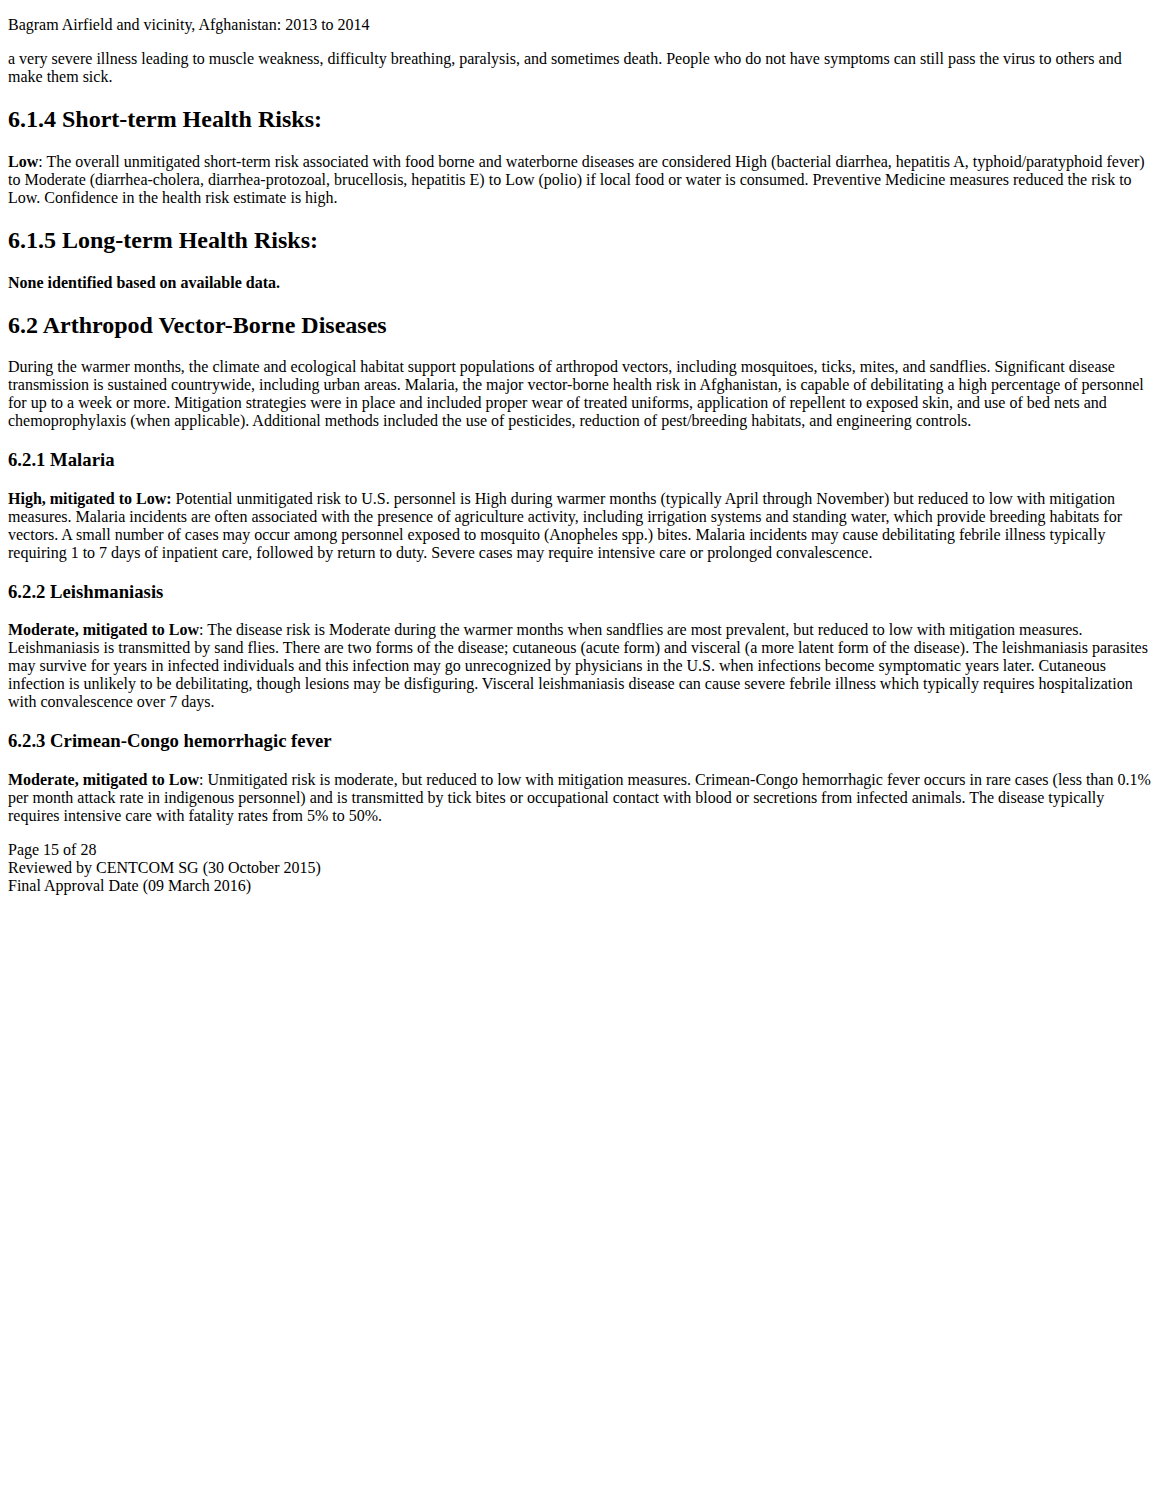Bagram Airfield and vicinity, Afghanistan: 2013 to 2014
a very severe illness leading to muscle weakness, difficulty breathing, paralysis, and sometimes death. People who do not have symptoms can still pass the virus to others and make them sick.
6.1.4 Short-term Health Risks:
Low: The overall unmitigated short-term risk associated with food borne and waterborne diseases are considered High (bacterial diarrhea, hepatitis A, typhoid/paratyphoid fever) to Moderate (diarrhea-cholera, diarrhea-protozoal, brucellosis, hepatitis E) to Low (polio) if local food or water is consumed. Preventive Medicine measures reduced the risk to Low. Confidence in the health risk estimate is high.
6.1.5 Long-term Health Risks:
None identified based on available data.
6.2 Arthropod Vector-Borne Diseases
During the warmer months, the climate and ecological habitat support populations of arthropod vectors, including mosquitoes, ticks, mites, and sandflies. Significant disease transmission is sustained countrywide, including urban areas. Malaria, the major vector-borne health risk in Afghanistan, is capable of debilitating a high percentage of personnel for up to a week or more. Mitigation strategies were in place and included proper wear of treated uniforms, application of repellent to exposed skin, and use of bed nets and chemoprophylaxis (when applicable). Additional methods included the use of pesticides, reduction of pest/breeding habitats, and engineering controls.
6.2.1 Malaria
High, mitigated to Low: Potential unmitigated risk to U.S. personnel is High during warmer months (typically April through November) but reduced to low with mitigation measures. Malaria incidents are often associated with the presence of agriculture activity, including irrigation systems and standing water, which provide breeding habitats for vectors. A small number of cases may occur among personnel exposed to mosquito (Anopheles spp.) bites. Malaria incidents may cause debilitating febrile illness typically requiring 1 to 7 days of inpatient care, followed by return to duty. Severe cases may require intensive care or prolonged convalescence.
6.2.2 Leishmaniasis
Moderate, mitigated to Low: The disease risk is Moderate during the warmer months when sandflies are most prevalent, but reduced to low with mitigation measures. Leishmaniasis is transmitted by sand flies. There are two forms of the disease; cutaneous (acute form) and visceral (a more latent form of the disease). The leishmaniasis parasites may survive for years in infected individuals and this infection may go unrecognized by physicians in the U.S. when infections become symptomatic years later. Cutaneous infection is unlikely to be debilitating, though lesions may be disfiguring. Visceral leishmaniasis disease can cause severe febrile illness which typically requires hospitalization with convalescence over 7 days.
6.2.3 Crimean-Congo hemorrhagic fever
Moderate, mitigated to Low: Unmitigated risk is moderate, but reduced to low with mitigation measures. Crimean-Congo hemorrhagic fever occurs in rare cases (less than 0.1% per month attack rate in indigenous personnel) and is transmitted by tick bites or occupational contact with blood or secretions from infected animals. The disease typically requires intensive care with fatality rates from 5% to 50%.
Page 15 of 28
Reviewed by CENTCOM SG (30 October 2015)
Final Approval Date (09 March 2016)